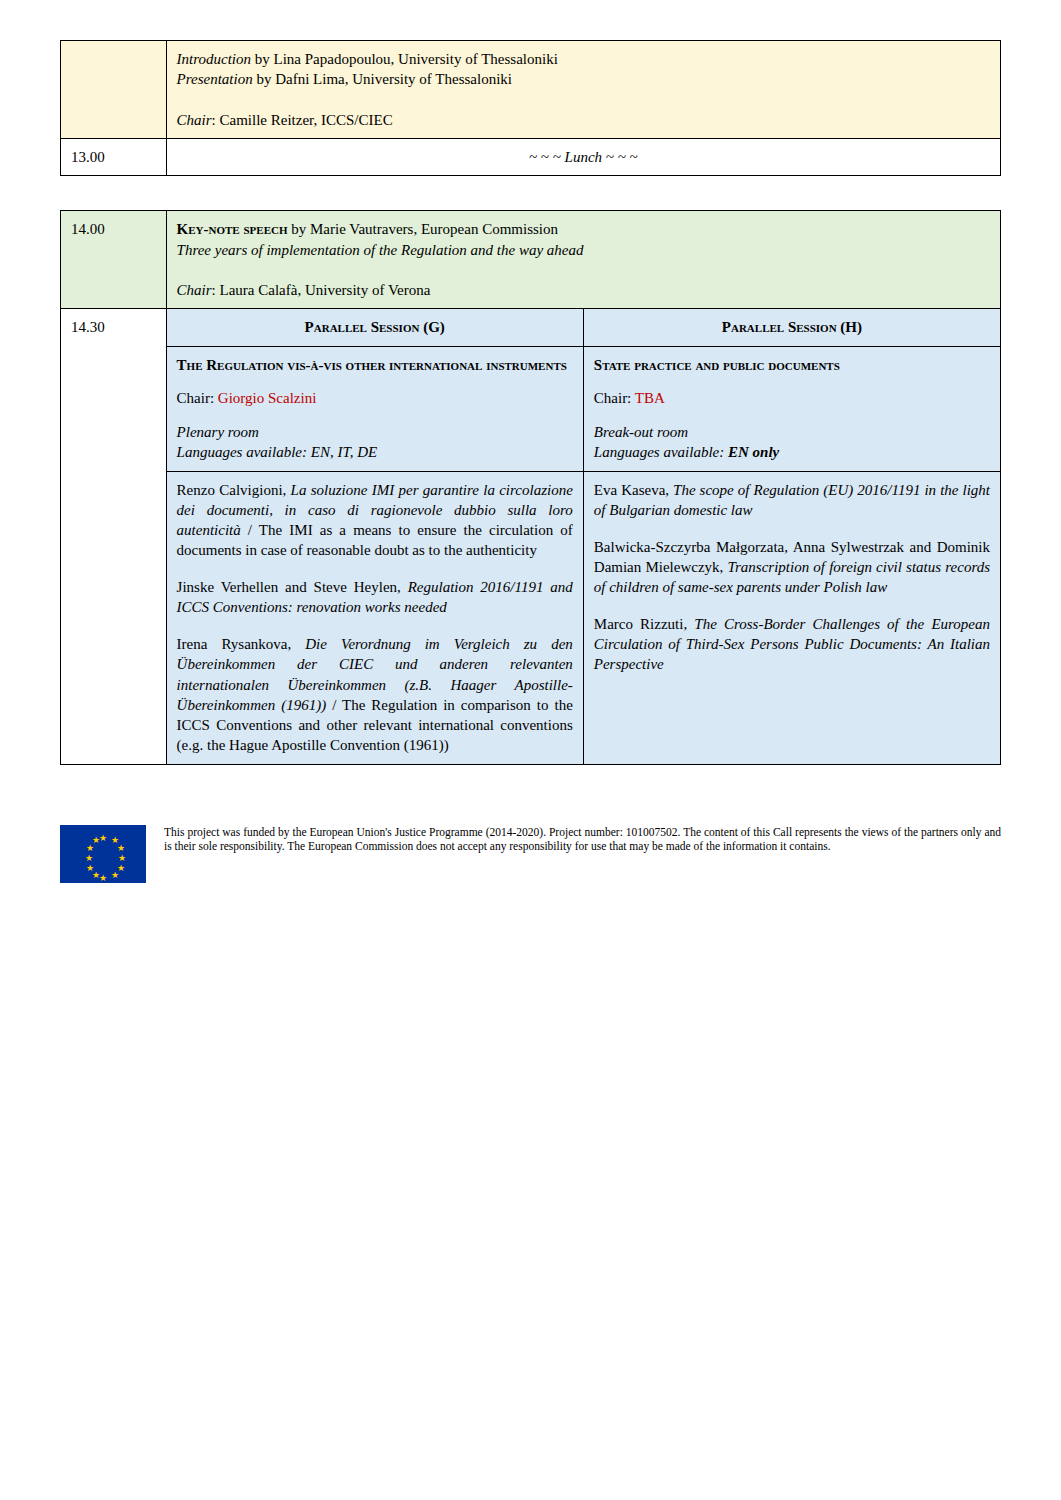| | Introduction by Lina Papadopoulou, University of Thessaloniki Presentation by Dafni Lima, University of Thessaloniki Chair : Camille Reitzer, ICCS/CIEC |
| 13.00 | ~ ~ ~ Lunch ~ ~ ~ |
| 14.00 | Key-note speech by Marie Vautravers, European Commission Three years of implementation of the Regulation and the way ahead Chair : Laura Calafà, University of Verona |
| 14.30 | Parallel Session (G) | Parallel Session (H) |
| The Regulation vis-à-vis other international instruments Chair: Giorgio Scalzini Plenary room Languages available: EN, IT, DE | State practice and public documents Chair: TBA Break-out room Languages available: EN only |
| Renzo Calvigioni, La soluzione IMI per garantire la circolazione dei documenti, in caso di ragionevole dubbio sulla loro autenticità / The IMI as a means to ensure the circulation of documents in case of reasonable doubt as to the authenticity Jinske Verhellen and Steve Heylen, Regulation 2016/1191 and ICCS Conventions: renovation works needed Irena Rysankova, Die Verordnung im Vergleich zu den Übereinkommen der CIEC und anderen relevanten internationalen Übereinkommen (z.B. Haager Apostille-Übereinkommen (1961)) / The Regulation in comparison to the ICCS Conventions and other relevant international conventions (e.g. the Hague Apostille Convention (1961)) | Eva Kaseva, The scope of Regulation (EU) 2016/1191 in the light of Bulgarian domestic law Balwicka-Szczyrba Małgorzata, Anna Sylwestrzak and Dominik Damian Mielewczyk, Transcription of foreign civil status records of children of same-sex parents under Polish law Marco Rizzuti, The Cross-Border Challenges of the European Circulation of Third-Sex Persons Public Documents: An Italian Perspective |
★ ★ ★ ★ ★ ★ ★ ★ ★ ★ ★ ★
This project was funded by the European Union's Justice Programme (2014-2020). Project number: 101007502. The content of this Call represents the views of the partners only and is their sole responsibility. The European Commission does not accept any responsibility for use that may be made of the information it contains.